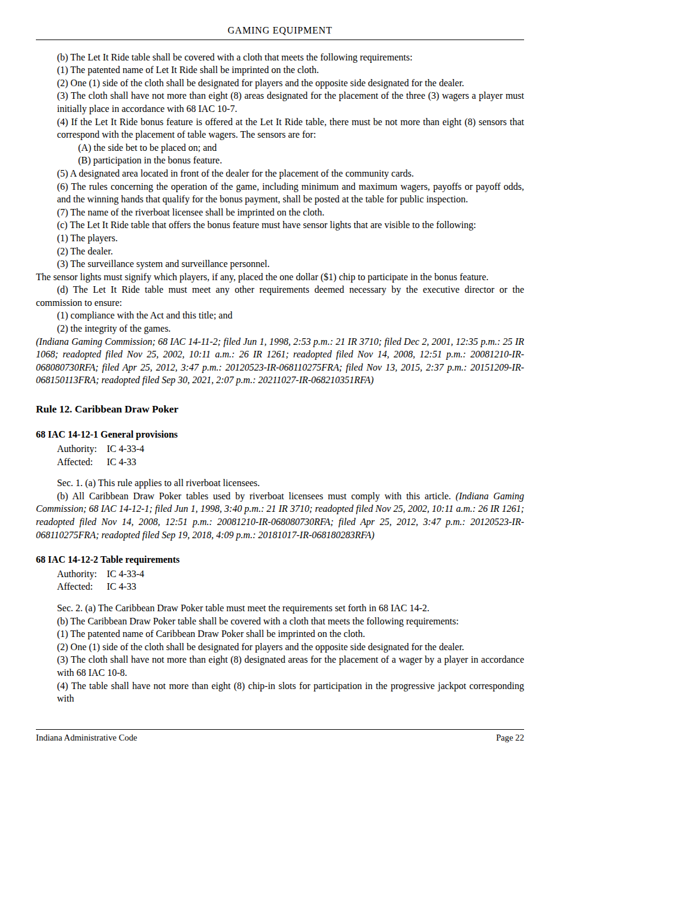GAMING EQUIPMENT
(b) The Let It Ride table shall be covered with a cloth that meets the following requirements:
(1) The patented name of Let It Ride shall be imprinted on the cloth.
(2) One (1) side of the cloth shall be designated for players and the opposite side designated for the dealer.
(3) The cloth shall have not more than eight (8) areas designated for the placement of the three (3) wagers a player must initially place in accordance with 68 IAC 10-7.
(4) If the Let It Ride bonus feature is offered at the Let It Ride table, there must be not more than eight (8) sensors that correspond with the placement of table wagers. The sensors are for:
(A) the side bet to be placed on; and
(B) participation in the bonus feature.
(5) A designated area located in front of the dealer for the placement of the community cards.
(6) The rules concerning the operation of the game, including minimum and maximum wagers, payoffs or payoff odds, and the winning hands that qualify for the bonus payment, shall be posted at the table for public inspection.
(7) The name of the riverboat licensee shall be imprinted on the cloth.
(c) The Let It Ride table that offers the bonus feature must have sensor lights that are visible to the following:
(1) The players.
(2) The dealer.
(3) The surveillance system and surveillance personnel.
The sensor lights must signify which players, if any, placed the one dollar ($1) chip to participate in the bonus feature.
(d) The Let It Ride table must meet any other requirements deemed necessary by the executive director or the commission to ensure:
(1) compliance with the Act and this title; and
(2) the integrity of the games.
(Indiana Gaming Commission; 68 IAC 14-11-2; filed Jun 1, 1998, 2:53 p.m.: 21 IR 3710; filed Dec 2, 2001, 12:35 p.m.: 25 IR 1068; readopted filed Nov 25, 2002, 10:11 a.m.: 26 IR 1261; readopted filed Nov 14, 2008, 12:51 p.m.: 20081210-IR-068080730RFA; filed Apr 25, 2012, 3:47 p.m.: 20120523-IR-068110275FRA; filed Nov 13, 2015, 2:37 p.m.: 20151209-IR-068150113FRA; readopted filed Sep 30, 2021, 2:07 p.m.: 20211027-IR-068210351RFA)
Rule 12. Caribbean Draw Poker
68 IAC 14-12-1 General provisions
Authority: IC 4-33-4
Affected: IC 4-33
Sec. 1. (a) This rule applies to all riverboat licensees.
(b) All Caribbean Draw Poker tables used by riverboat licensees must comply with this article. (Indiana Gaming Commission; 68 IAC 14-12-1; filed Jun 1, 1998, 3:40 p.m.: 21 IR 3710; readopted filed Nov 25, 2002, 10:11 a.m.: 26 IR 1261; readopted filed Nov 14, 2008, 12:51 p.m.: 20081210-IR-068080730RFA; filed Apr 25, 2012, 3:47 p.m.: 20120523-IR-068110275FRA; readopted filed Sep 19, 2018, 4:09 p.m.: 20181017-IR-068180283RFA)
68 IAC 14-12-2 Table requirements
Authority: IC 4-33-4
Affected: IC 4-33
Sec. 2. (a) The Caribbean Draw Poker table must meet the requirements set forth in 68 IAC 14-2.
(b) The Caribbean Draw Poker table shall be covered with a cloth that meets the following requirements:
(1) The patented name of Caribbean Draw Poker shall be imprinted on the cloth.
(2) One (1) side of the cloth shall be designated for players and the opposite side designated for the dealer.
(3) The cloth shall have not more than eight (8) designated areas for the placement of a wager by a player in accordance with 68 IAC 10-8.
(4) The table shall have not more than eight (8) chip-in slots for participation in the progressive jackpot corresponding with
Indiana Administrative Code Page 22